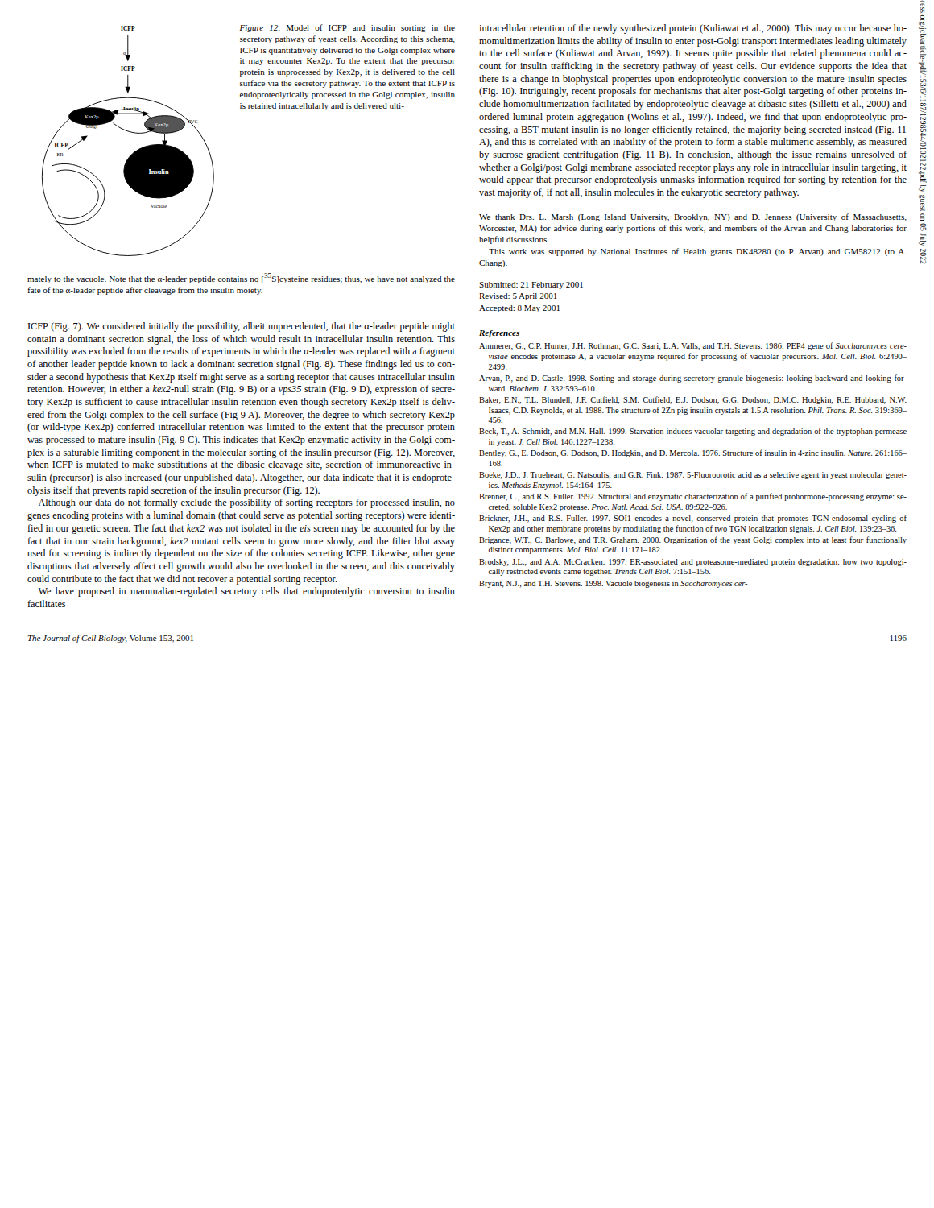Downloaded from http://rupress.org/jcb/article-pdf/153/6/1187/1298544/0102122.pdf by guest on 05 July 2022
ICFP α ICFP Kex2p Golgi Insulin Kex2p PVC ICFP ER Insulin Vacuole
Figure 12. Model of ICFP and insulin sorting in the secretory pathway of yeast cells. According to this schema, ICFP is quantitatively delivered to the Golgi complex where it may encounter Kex2p. To the extent that the precursor protein is unprocessed by Kex2p, it is delivered to the cell surface via the secretory pathway. To the extent that ICFP is endoproteolytically processed in the Golgi complex, insulin is retained intracellularly and is delivered ulti-
mately to the vacuole. Note that the α-leader peptide contains no [35S]cysteine residues; thus, we have not analyzed the fate of the α-leader peptide after cleavage from the insulin moiety.
ICFP (Fig. 7). We considered initially the possibility, albeit unprecedented, that the α-leader peptide might contain a dominant secretion signal, the loss of which would result in intracellular insulin retention. This possibility was excluded from the results of experiments in which the α-leader was replaced with a fragment of another leader peptide known to lack a dominant secretion signal (Fig. 8). These findings led us to consider a second hypothesis that Kex2p itself might serve as a sorting receptor that causes intracellular insulin retention. However, in either a kex2-null strain (Fig. 9 B) or a vps35 strain (Fig. 9 D), expression of secretory Kex2p is sufficient to cause intracellular insulin retention even though secretory Kex2p itself is delivered from the Golgi complex to the cell surface (Fig 9 A). Moreover, the degree to which secretory Kex2p (or wild-type Kex2p) conferred intracellular retention was limited to the extent that the precursor protein was processed to mature insulin (Fig. 9 C). This indicates that Kex2p enzymatic activity in the Golgi complex is a saturable limiting component in the molecular sorting of the insulin precursor (Fig. 12). Moreover, when ICFP is mutated to make substitutions at the dibasic cleavage site, secretion of immunoreactive insulin (precursor) is also increased (our unpublished data). Altogether, our data indicate that it is endoproteolysis itself that prevents rapid secretion of the insulin precursor (Fig. 12).
Although our data do not formally exclude the possibility of sorting receptors for processed insulin, no genes encoding proteins with a luminal domain (that could serve as potential sorting receptors) were identified in our genetic screen. The fact that kex2 was not isolated in the eis screen may be accounted for by the fact that in our strain background, kex2 mutant cells seem to grow more slowly, and the filter blot assay used for screening is indirectly dependent on the size of the colonies secreting ICFP. Likewise, other gene disruptions that adversely affect cell growth would also be overlooked in the screen, and this conceivably could contribute to the fact that we did not recover a potential sorting receptor.
We have proposed in mammalian-regulated secretory cells that endoproteolytic conversion to insulin facilitates
intracellular retention of the newly synthesized protein (Kuliawat et al., 2000). This may occur because homomultimerization limits the ability of insulin to enter post-Golgi transport intermediates leading ultimately to the cell surface (Kuliawat and Arvan, 1992). It seems quite possible that related phenomena could account for insulin trafficking in the secretory pathway of yeast cells. Our evidence supports the idea that there is a change in biophysical properties upon endoproteolytic conversion to the mature insulin species (Fig. 10). Intriguingly, recent proposals for mechanisms that alter post-Golgi targeting of other proteins include homomultimerization facilitated by endoproteolytic cleavage at dibasic sites (Silletti et al., 2000) and ordered luminal protein aggregation (Wolins et al., 1997). Indeed, we find that upon endoproteolytic processing, a B5T mutant insulin is no longer efficiently retained, the majority being secreted instead (Fig. 11 A), and this is correlated with an inability of the protein to form a stable multimeric assembly, as measured by sucrose gradient centrifugation (Fig. 11 B). In conclusion, although the issue remains unresolved of whether a Golgi/post-Golgi membrane-associated receptor plays any role in intracellular insulin targeting, it would appear that precursor endoproteolysis unmasks information required for sorting by retention for the vast majority of, if not all, insulin molecules in the eukaryotic secretory pathway.
We thank Drs. L. Marsh (Long Island University, Brooklyn, NY) and D. Jenness (University of Massachusetts, Worcester, MA) for advice during early portions of this work, and members of the Arvan and Chang laboratories for helpful discussions.
This work was supported by National Institutes of Health grants DK48280 (to P. Arvan) and GM58212 (to A. Chang).
Submitted: 21 February 2001
Revised: 5 April 2001
Accepted: 8 May 2001
References
Ammerer, G., C.P. Hunter, J.H. Rothman, G.C. Saari, L.A. Valls, and T.H. Stevens. 1986. PEP4 gene of Saccharomyces cerevisiae encodes proteinase A, a vacuolar enzyme required for processing of vacuolar precursors. Mol. Cell. Biol. 6:2490–2499.
Arvan, P., and D. Castle. 1998. Sorting and storage during secretory granule biogenesis: looking backward and looking forward. Biochem. J. 332:593–610.
Baker, E.N., T.L. Blundell, J.F. Cutfield, S.M. Cutfield, E.J. Dodson, G.G. Dodson, D.M.C. Hodgkin, R.E. Hubbard, N.W. Isaacs, C.D. Reynolds, et al. 1988. The structure of 2Zn pig insulin crystals at 1.5 A resolution. Phil. Trans. R. Soc. 319:369–456.
Beck, T., A. Schmidt, and M.N. Hall. 1999. Starvation induces vacuolar targeting and degradation of the tryptophan permease in yeast. J. Cell Biol. 146:1227–1238.
Bentley, G., E. Dodson, G. Dodson, D. Hodgkin, and D. Mercola. 1976. Structure of insulin in 4-zinc insulin. Nature. 261:166–168.
Boeke, J.D., J. Trueheart, G. Natsoulis, and G.R. Fink. 1987. 5-Fluoroorotic acid as a selective agent in yeast molecular genetics. Methods Enzymol. 154:164–175.
Brenner, C., and R.S. Fuller. 1992. Structural and enzymatic characterization of a purified prohormone-processing enzyme: secreted, soluble Kex2 protease. Proc. Natl. Acad. Sci. USA. 89:922–926.
Brickner, J.H., and R.S. Fuller. 1997. SOI1 encodes a novel, conserved protein that promotes TGN-endosomal cycling of Kex2p and other membrane proteins by modulating the function of two TGN localization signals. J. Cell Biol. 139:23–36.
Brigance, W.T., C. Barlowe, and T.R. Graham. 2000. Organization of the yeast Golgi complex into at least four functionally distinct compartments. Mol. Biol. Cell. 11:171–182.
Brodsky, J.L., and A.A. McCracken. 1997. ER-associated and proteasome-mediated protein degradation: how two topologically restricted events came together. Trends Cell Biol. 7:151–156.
Bryant, N.J., and T.H. Stevens. 1998. Vacuole biogenesis in Saccharomyces cer-
The Journal of Cell Biology, Volume 153, 2001
1196